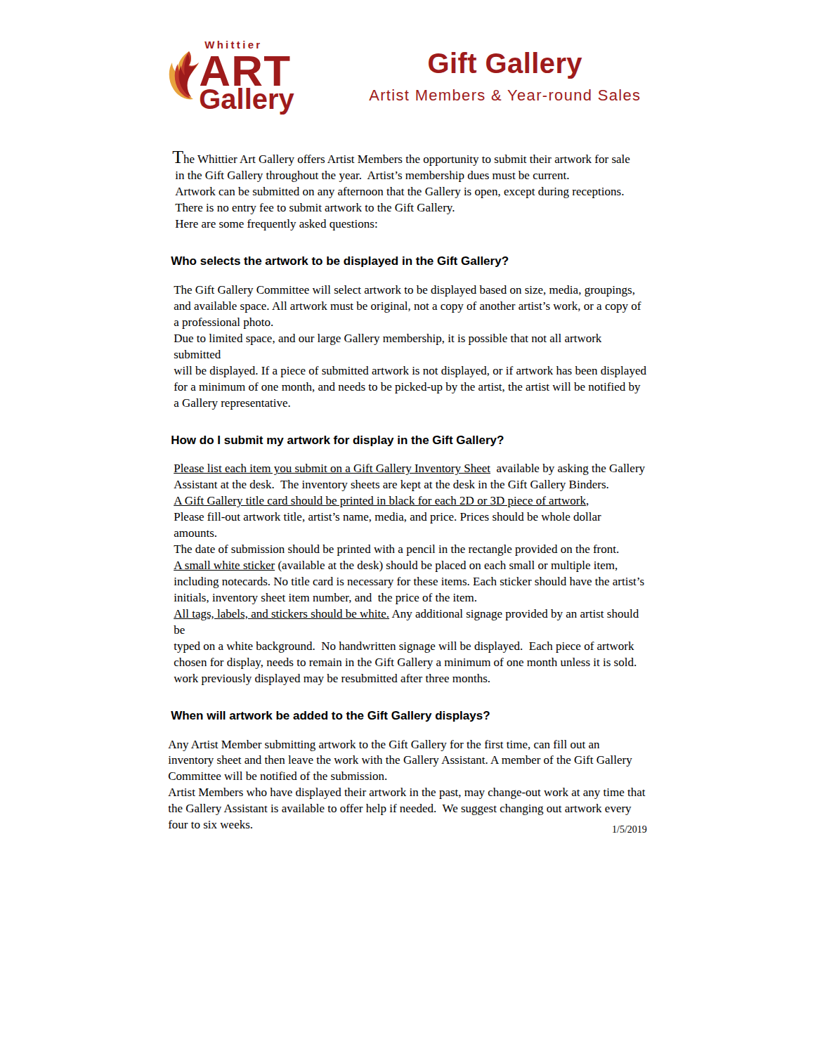Whittier
ART
Gallery
Gift Gallery
Artist Members & Year-round Sales
The Whittier Art Gallery offers Artist Members the opportunity to submit their artwork for sale
in the Gift Gallery throughout the year. Artist’s membership dues must be current.
Artwork can be submitted on any afternoon that the Gallery is open, except during receptions.
There is no entry fee to submit artwork to the Gift Gallery.
Here are some frequently asked questions:
Who selects the artwork to be displayed in the Gift Gallery?
The Gift Gallery Committee will select artwork to be displayed based on size, media, groupings,
and available space. All artwork must be original, not a copy of another artist’s work, or a copy of
a professional photo.
Due to limited space, and our large Gallery membership, it is possible that not all artwork submitted
will be displayed. If a piece of submitted artwork is not displayed, or if artwork has been displayed
for a minimum of one month, and needs to be picked-up by the artist, the artist will be notified by
a Gallery representative.
How do I submit my artwork for display in the Gift Gallery?
Please list each item you submit on a Gift Gallery Inventory Sheet available by asking the Gallery
Assistant at the desk. The inventory sheets are kept at the desk in the Gift Gallery Binders.
A Gift Gallery title card should be printed in black for each 2D or 3D piece of artwork,
Please fill-out artwork title, artist’s name, media, and price. Prices should be whole dollar amounts.
The date of submission should be printed with a pencil in the rectangle provided on the front.
A small white sticker (available at the desk) should be placed on each small or multiple item,
including notecards. No title card is necessary for these items. Each sticker should have the artist’s
initials, inventory sheet item number, and the price of the item.
All tags, labels, and stickers should be white. Any additional signage provided by an artist should be
typed on a white background. No handwritten signage will be displayed. Each piece of artwork
chosen for display, needs to remain in the Gift Gallery a minimum of one month unless it is sold.
work previously displayed may be resubmitted after three months.
When will artwork be added to the Gift Gallery displays?
Any Artist Member submitting artwork to the Gift Gallery for the first time, can fill out an inventory sheet and then leave the work with the Gallery Assistant. A member of the Gift Gallery Committee will be notified of the submission.
Artist Members who have displayed their artwork in the past, may change-out work at any time that the Gallery Assistant is available to offer help if needed. We suggest changing out artwork every
four to six weeks.
1/5/2019